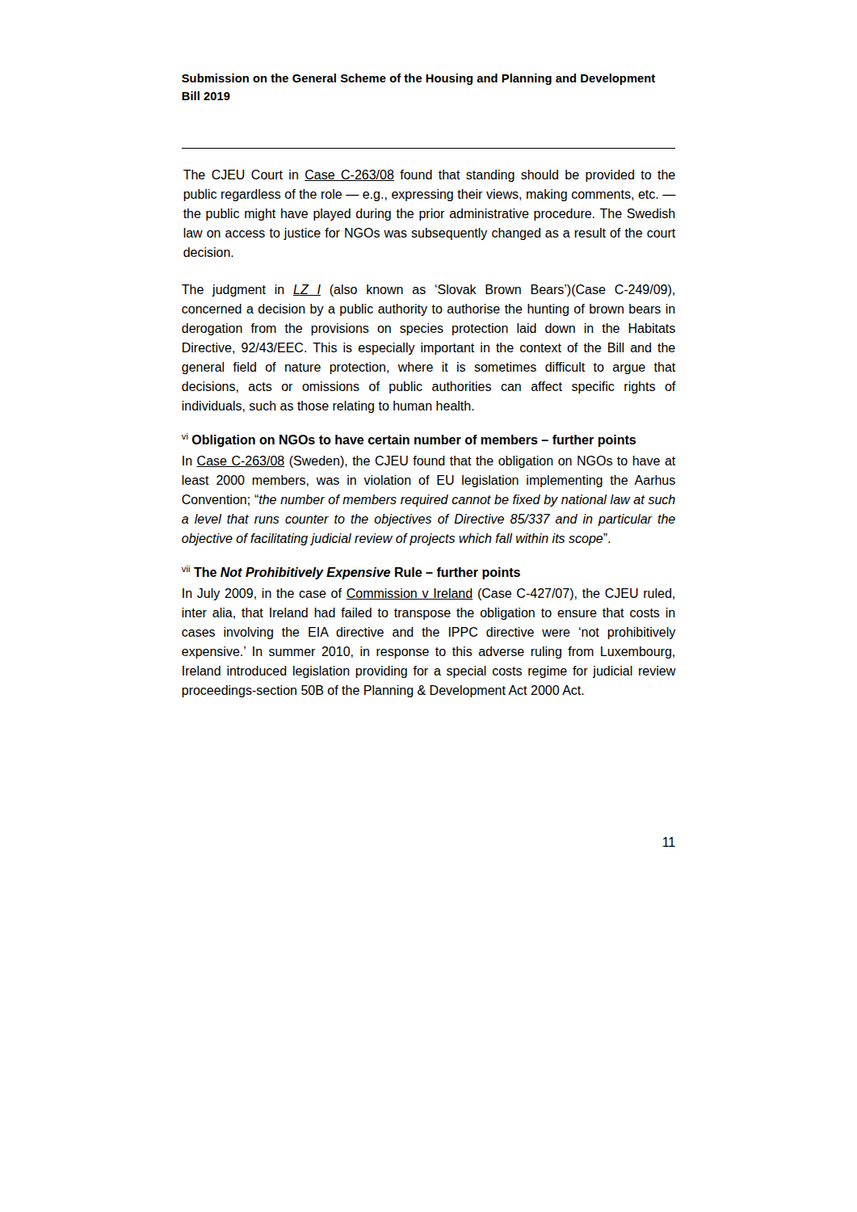Submission on the General Scheme of the Housing and Planning and Development Bill 2019
The CJEU Court in Case C-263/08 found that standing should be provided to the public regardless of the role — e.g., expressing their views, making comments, etc. — the public might have played during the prior administrative procedure. The Swedish law on access to justice for NGOs was subsequently changed as a result of the court decision.
The judgment in LZ I (also known as ‘Slovak Brown Bears’)(Case C-249/09), concerned a decision by a public authority to authorise the hunting of brown bears in derogation from the provisions on species protection laid down in the Habitats Directive, 92/43/EEC. This is especially important in the context of the Bill and the general field of nature protection, where it is sometimes difficult to argue that decisions, acts or omissions of public authorities can affect specific rights of individuals, such as those relating to human health.
vi Obligation on NGOs to have certain number of members – further points
In Case C-263/08 (Sweden), the CJEU found that the obligation on NGOs to have at least 2000 members, was in violation of EU legislation implementing the Aarhus Convention; “the number of members required cannot be fixed by national law at such a level that runs counter to the objectives of Directive 85/337 and in particular the objective of facilitating judicial review of projects which fall within its scope”.
vii The Not Prohibitively Expensive Rule – further points
In July 2009, in the case of Commission v Ireland (Case C-427/07), the CJEU ruled, inter alia, that Ireland had failed to transpose the obligation to ensure that costs in cases involving the EIA directive and the IPPC directive were ‘not prohibitively expensive.’ In summer 2010, in response to this adverse ruling from Luxembourg, Ireland introduced legislation providing for a special costs regime for judicial review proceedings-section 50B of the Planning & Development Act 2000 Act.
11